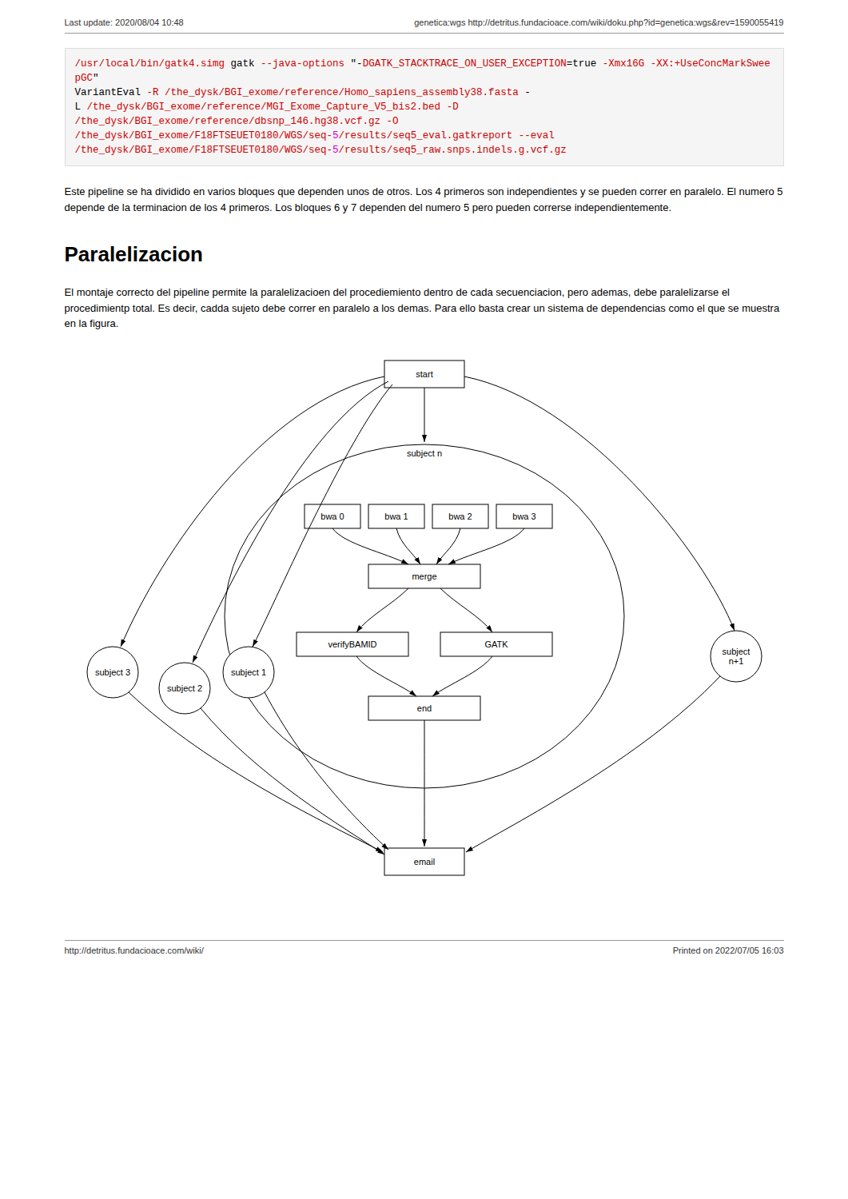Last update: 2020/08/04 10:48
genetica:wgs http://detritus.fundacioace.com/wiki/doku.php?id=genetica:wgs&rev=1590055419
/usr/local/bin/gatk4.simg gatk --java-options "-DGATK_STACKTRACE_ON_USER_EXCEPTION=true -Xmx16G -XX:+UseConcMarkSweepGC"
VariantEval -R /the_dysk/BGI_exome/reference/Homo_sapiens_assembly38.fasta -
L /the_dysk/BGI_exome/reference/MGI_Exome_Capture_V5_bis2.bed -D
/the_dysk/BGI_exome/reference/dbsnp_146.hg38.vcf.gz -O
/the_dysk/BGI_exome/F18FTSEUET0180/WGS/seq-5/results/seq5_eval.gatkreport --eval
/the_dysk/BGI_exome/F18FTSEUET0180/WGS/seq-5/results/seq5_raw.snps.indels.g.vcf.gz
Este pipeline se ha dividido en varios bloques que dependen unos de otros. Los 4 primeros son independientes y se pueden correr en paralelo. El numero 5 depende de la terminacion de los 4 primeros. Los bloques 6 y 7 dependen del numero 5 pero pueden correrse independientemente.
Paralelizacion
El montaje correcto del pipeline permite la paralelizacioen del procediemiento dentro de cada secuenciacion, pero ademas, debe paralelizarse el procedimientp total. Es decir, cadda sujeto debe correr en paralelo a los demas. Para ello basta crear un sistema de dependencias como el que se muestra en la figura.
start subject n bwa 0 bwa 1 bwa 2 bwa 3 merge verifyBAMID GATK end subject 3 subject 2 subject 1 subject n+1 email
http://detritus.fundacioace.com/wiki/
Printed on 2022/07/05 16:03